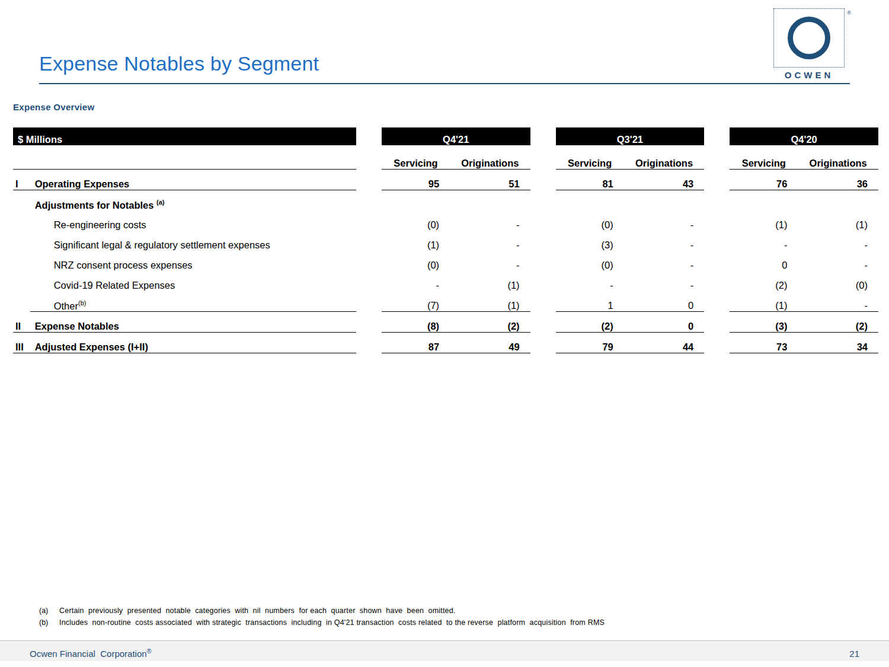Expense Notables by Segment
®
OCWEN
Expense Overview
| $ Millions | | Q4'21 | | Q3'21 | | Q4'20 |
| | | Servicing | Originations | | Servicing | Originations | | Servicing | Originations |
| I | Operating Expenses | | 95 | 51 | | 81 | 43 | | 76 | 36 |
| | Adjustments for Notables (a) | | | | | | | | | |
| | Re-engineering costs | | (0) | - | | (0) | - | | (1) | (1) |
| | Significant legal & regulatory settlement expenses | | (1) | - | | (3) | - | | - | - |
| | NRZ consent process expenses | | (0) | - | | (0) | - | | 0 | - |
| | Covid-19 Related Expenses | | - | (1) | | - | - | | (2) | (0) |
| | Other (b) | | (7) | (1) | | 1 | 0 | | (1) | - |
| II | Expense Notables | | (8) | (2) | | (2) | 0 | | (3) | (2) |
| III | Adjusted Expenses (I+II) | | 87 | 49 | | 79 | 44 | | 73 | 34 |
(a) Certain previously presented notable categories with nil numbers for each quarter shown have been omitted.
(b) Includes non-routine costs associated with strategic transactions including in Q4'21 transaction costs related to the reverse platform acquisition from RMS
Ocwen Financial Corporation®
21